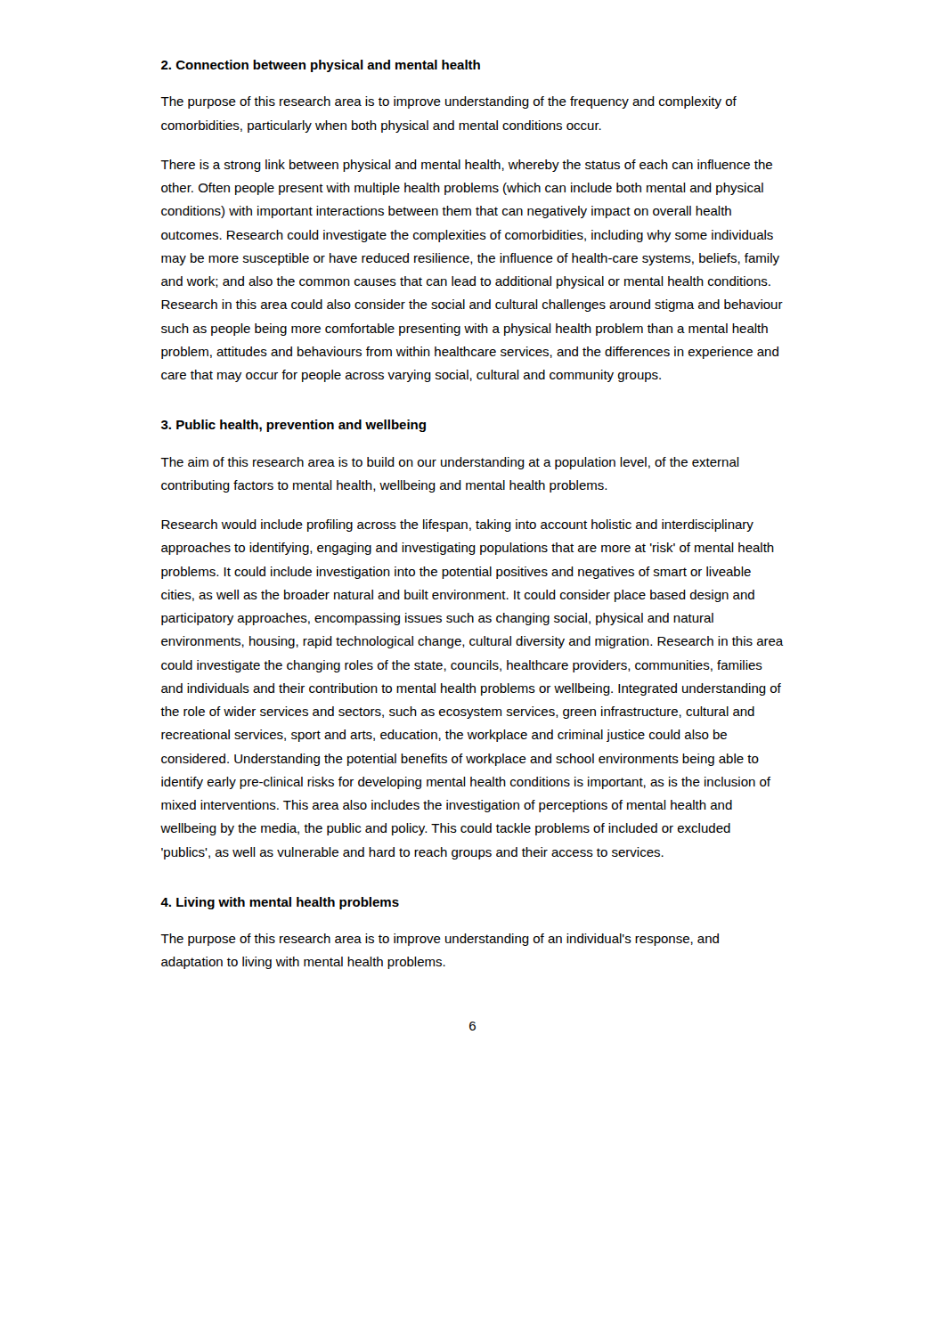2. Connection between physical and mental health
The purpose of this research area is to improve understanding of the frequency and complexity of comorbidities, particularly when both physical and mental conditions occur.
There is a strong link between physical and mental health, whereby the status of each can influence the other. Often people present with multiple health problems (which can include both mental and physical conditions) with important interactions between them that can negatively impact on overall health outcomes. Research could investigate the complexities of comorbidities, including why some individuals may be more susceptible or have reduced resilience, the influence of health-care systems, beliefs, family and work; and also the common causes that can lead to additional physical or mental health conditions. Research in this area could also consider the social and cultural challenges around stigma and behaviour such as people being more comfortable presenting with a physical health problem than a mental health problem, attitudes and behaviours from within healthcare services, and the differences in experience and care that may occur for people across varying social, cultural and community groups.
3. Public health, prevention and wellbeing
The aim of this research area is to build on our understanding at a population level, of the external contributing factors to mental health, wellbeing and mental health problems.
Research would include profiling across the lifespan, taking into account holistic and interdisciplinary approaches to identifying, engaging and investigating populations that are more at 'risk' of mental health problems. It could include investigation into the potential positives and negatives of smart or liveable cities, as well as the broader natural and built environment. It could consider place based design and participatory approaches, encompassing issues such as changing social, physical and natural environments, housing, rapid technological change, cultural diversity and migration. Research in this area could investigate the changing roles of the state, councils, healthcare providers, communities, families and individuals and their contribution to mental health problems or wellbeing. Integrated understanding of the role of wider services and sectors, such as ecosystem services, green infrastructure, cultural and recreational services, sport and arts, education, the workplace and criminal justice could also be considered. Understanding the potential benefits of workplace and school environments being able to identify early pre-clinical risks for developing mental health conditions is important, as is the inclusion of mixed interventions. This area also includes the investigation of perceptions of mental health and wellbeing by the media, the public and policy. This could tackle problems of included or excluded 'publics', as well as vulnerable and hard to reach groups and their access to services.
4. Living with mental health problems
The purpose of this research area is to improve understanding of an individual's response, and adaptation to living with mental health problems.
6